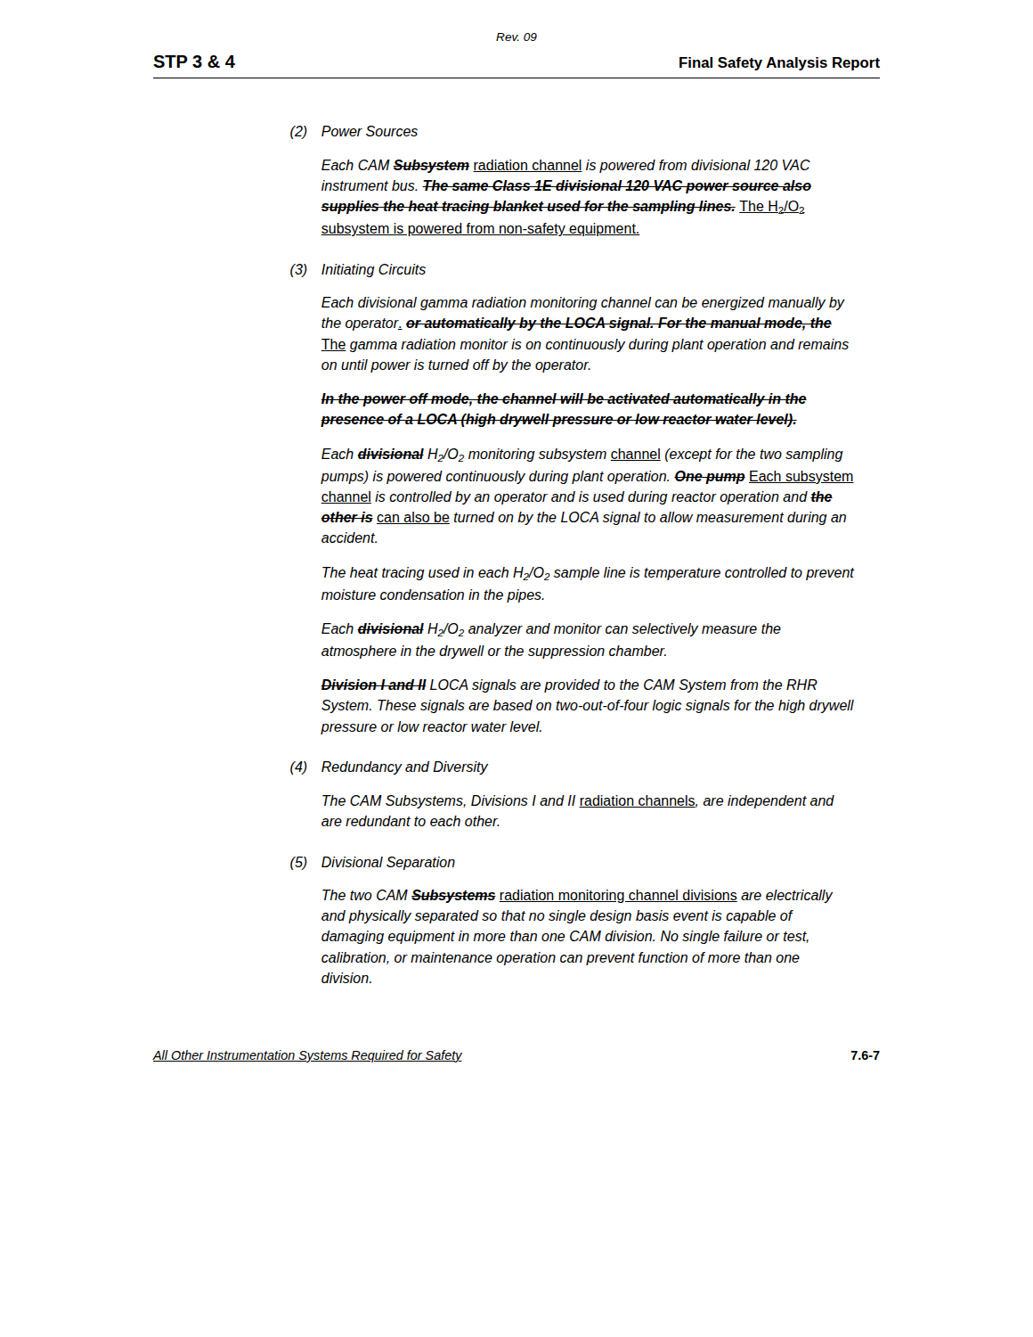Rev. 09
STP 3 & 4
Final Safety Analysis Report
(2) Power Sources
Each CAM Subsystem radiation channel is powered from divisional 120 VAC instrument bus. The same Class 1E divisional 120 VAC power source also supplies the heat tracing blanket used for the sampling lines. The H2/O2 subsystem is powered from non-safety equipment.
(3) Initiating Circuits
Each divisional gamma radiation monitoring channel can be energized manually by the operator. or automatically by the LOCA signal. For the manual mode, the The gamma radiation monitor is on continuously during plant operation and remains on until power is turned off by the operator.
In the power off mode, the channel will be activated automatically in the presence of a LOCA (high drywell pressure or low reactor water level).
Each divisional H2/O2 monitoring subsystem channel (except for the two sampling pumps) is powered continuously during plant operation. One pump Each subsystem channel is controlled by an operator and is used during reactor operation and the other is can also be turned on by the LOCA signal to allow measurement during an accident.
The heat tracing used in each H2/O2 sample line is temperature controlled to prevent moisture condensation in the pipes.
Each divisional H2/O2 analyzer and monitor can selectively measure the atmosphere in the drywell or the suppression chamber.
Division I and II LOCA signals are provided to the CAM System from the RHR System. These signals are based on two-out-of-four logic signals for the high drywell pressure or low reactor water level.
(4) Redundancy and Diversity
The CAM Subsystems, Divisions I and II radiation channels, are independent and are redundant to each other.
(5) Divisional Separation
The two CAM Subsystems radiation monitoring channel divisions are electrically and physically separated so that no single design basis event is capable of damaging equipment in more than one CAM division. No single failure or test, calibration, or maintenance operation can prevent function of more than one division.
All Other Instrumentation Systems Required for Safety
7.6-7